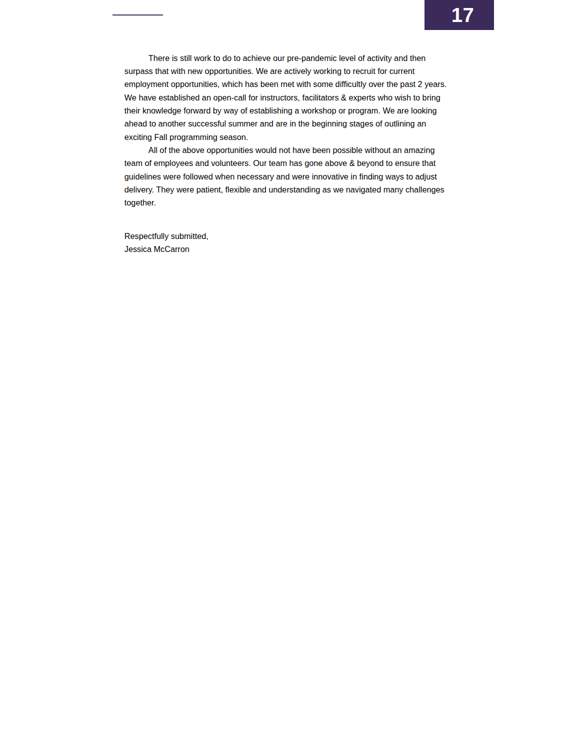17
There is still work to do to achieve our pre-pandemic level of activity and then surpass that with new opportunities. We are actively working to recruit for current employment opportunities, which has been met with some difficultly over the past 2 years. We have established an open-call for instructors, facilitators & experts who wish to bring their knowledge forward by way of establishing a workshop or program. We are looking ahead to another successful summer and are in the beginning stages of outlining an exciting Fall programming season.
All of the above opportunities would not have been possible without an amazing team of employees and volunteers. Our team has gone above & beyond to ensure that guidelines were followed when necessary and were innovative in finding ways to adjust delivery. They were patient, flexible and understanding as we navigated many challenges together.
Respectfully submitted,
Jessica McCarron